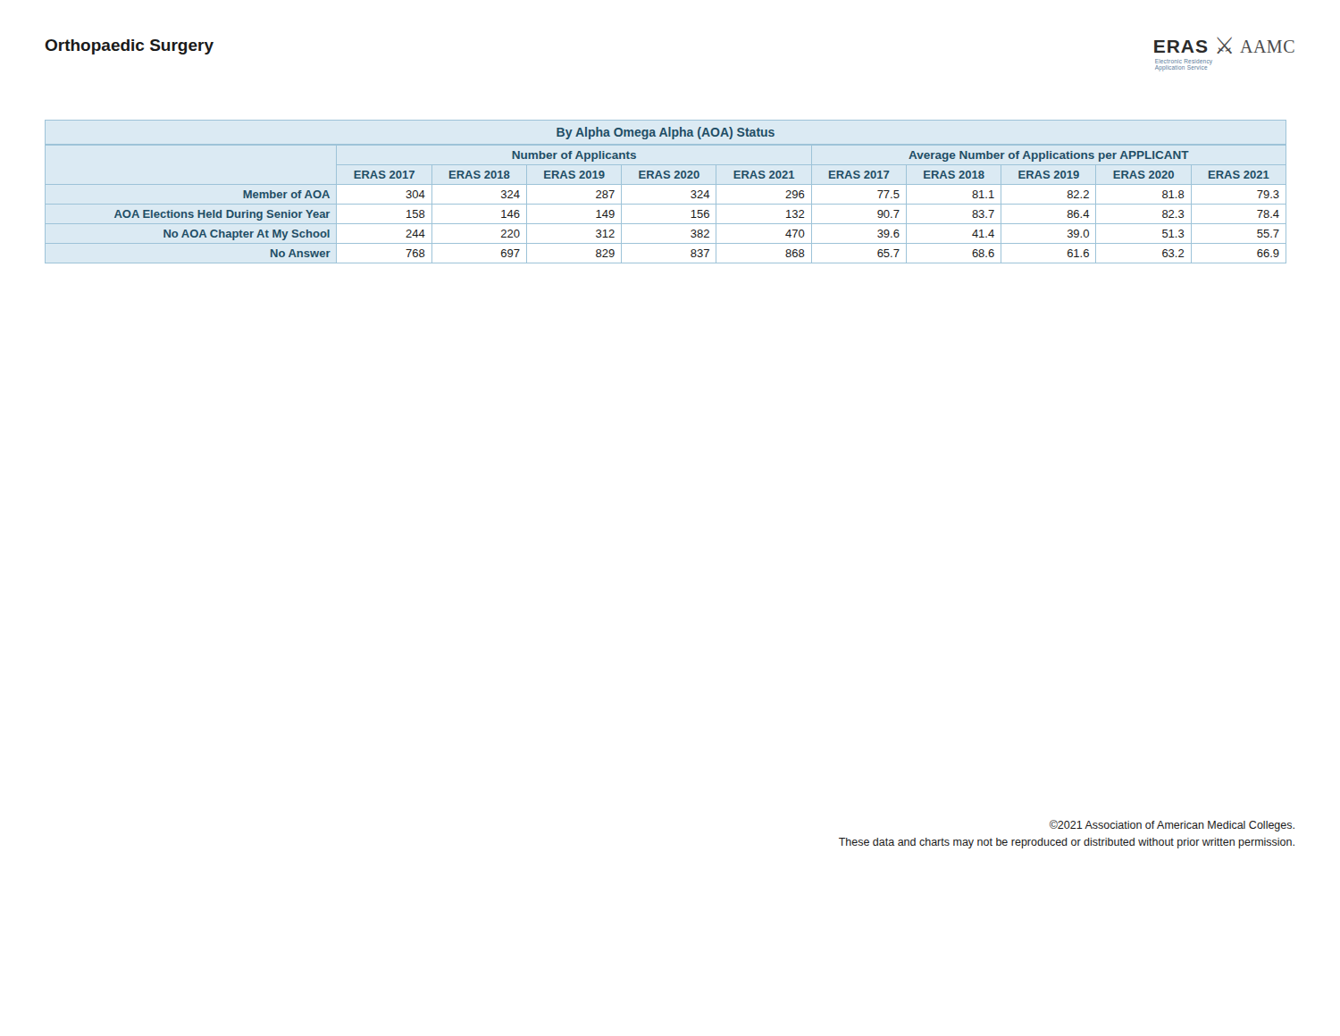Orthopaedic Surgery
ERAS ⚔ AAMC
Electronic Residency
Application Service
By Alpha Omega Alpha (AOA) Status
| | Number of Applicants | Average Number of Applications per APPLICANT |
| --- | --- | --- |
| ERAS 2017 | ERAS 2018 | ERAS 2019 | ERAS 2020 | ERAS 2021 | ERAS 2017 | ERAS 2018 | ERAS 2019 | ERAS 2020 | ERAS 2021 |
| Member of AOA | 304 | 324 | 287 | 324 | 296 | 77.5 | 81.1 | 82.2 | 81.8 | 79.3 |
| AOA Elections Held During Senior Year | 158 | 146 | 149 | 156 | 132 | 90.7 | 83.7 | 86.4 | 82.3 | 78.4 |
| No AOA Chapter At My School | 244 | 220 | 312 | 382 | 470 | 39.6 | 41.4 | 39.0 | 51.3 | 55.7 |
| No Answer | 768 | 697 | 829 | 837 | 868 | 65.7 | 68.6 | 61.6 | 63.2 | 66.9 |
©2021 Association of American Medical Colleges.
These data and charts may not be reproduced or distributed without prior written permission.